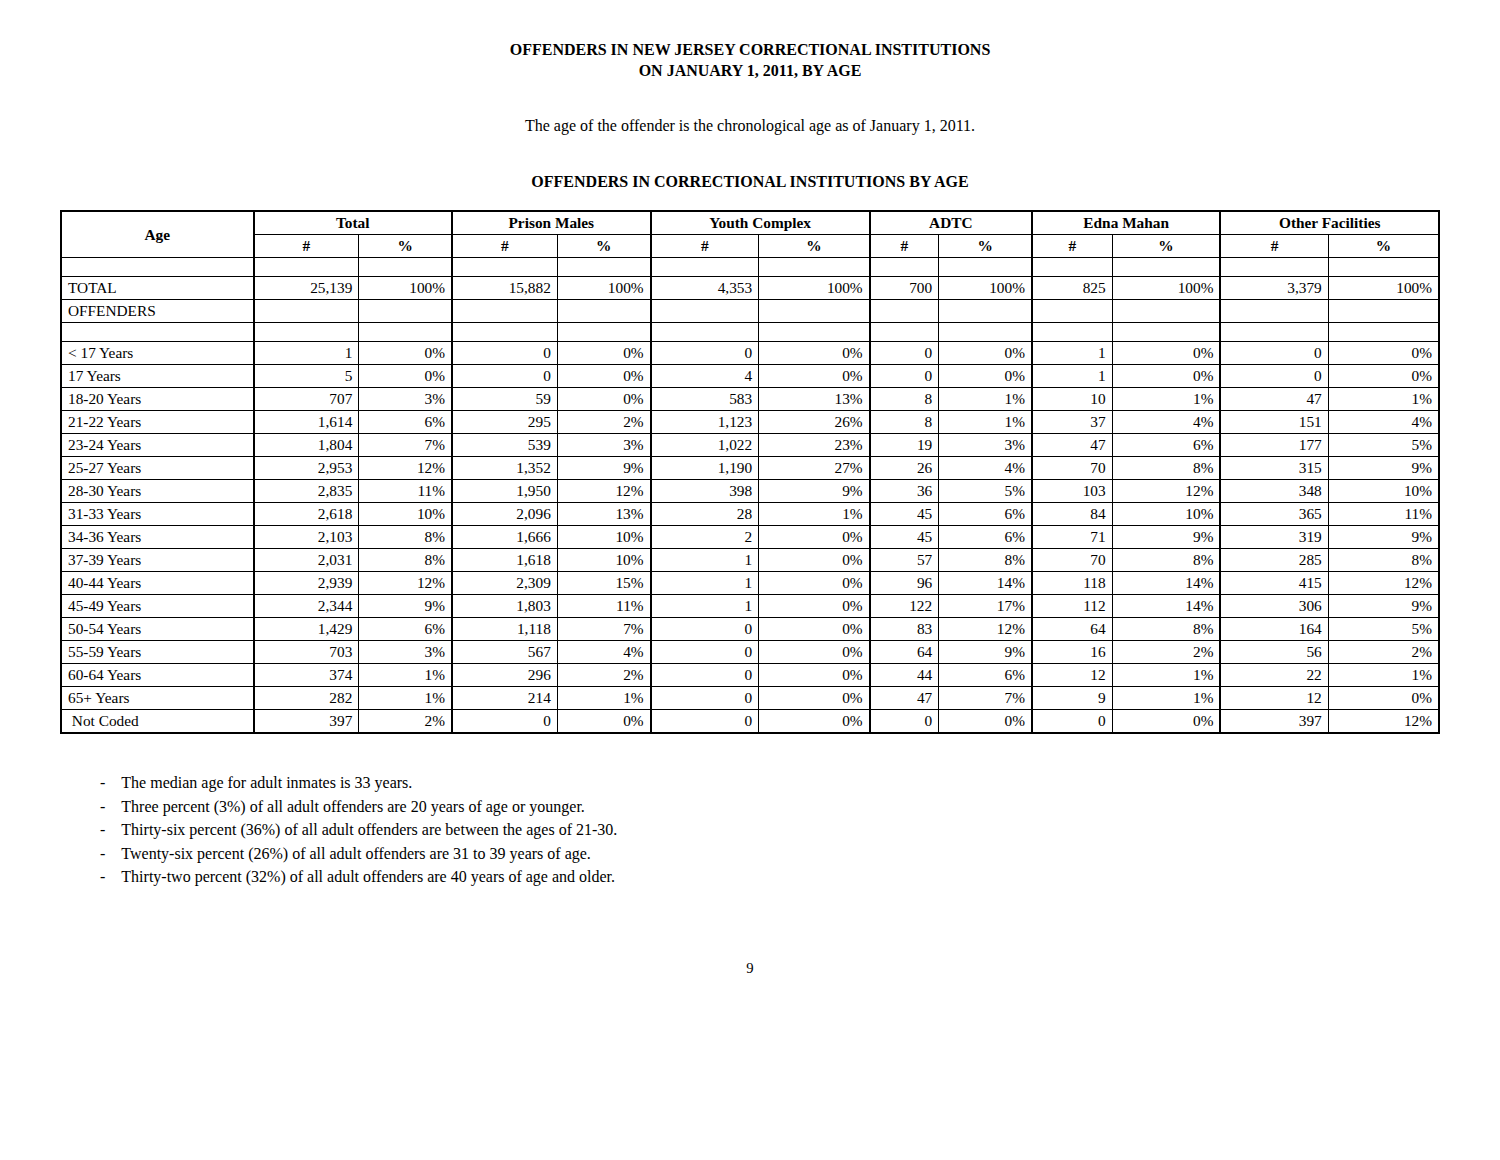OFFENDERS IN NEW JERSEY CORRECTIONAL INSTITUTIONS
ON JANUARY 1, 2011, BY AGE
The age of the offender is the chronological age as of January 1, 2011.
OFFENDERS IN CORRECTIONAL INSTITUTIONS BY AGE
| Age | Total | Prison Males | Youth Complex | ADTC | Edna Mahan | Other Facilities |
| --- | --- | --- | --- | --- | --- | --- |
| # | % | # | % | # | % | # | % | # | % | # | % |
| TOTAL | 25,139 | 100% | 15,882 | 100% | 4,353 | 100% | 700 | 100% | 825 | 100% | 3,379 | 100% |
| OFFENDERS | | | | | | | | | | | | |
| < 17 Years | 1 | 0% | 0 | 0% | 0 | 0% | 0 | 0% | 1 | 0% | 0 | 0% |
| 17 Years | 5 | 0% | 0 | 0% | 4 | 0% | 0 | 0% | 1 | 0% | 0 | 0% |
| 18-20 Years | 707 | 3% | 59 | 0% | 583 | 13% | 8 | 1% | 10 | 1% | 47 | 1% |
| 21-22 Years | 1,614 | 6% | 295 | 2% | 1,123 | 26% | 8 | 1% | 37 | 4% | 151 | 4% |
| 23-24 Years | 1,804 | 7% | 539 | 3% | 1,022 | 23% | 19 | 3% | 47 | 6% | 177 | 5% |
| 25-27 Years | 2,953 | 12% | 1,352 | 9% | 1,190 | 27% | 26 | 4% | 70 | 8% | 315 | 9% |
| 28-30 Years | 2,835 | 11% | 1,950 | 12% | 398 | 9% | 36 | 5% | 103 | 12% | 348 | 10% |
| 31-33 Years | 2,618 | 10% | 2,096 | 13% | 28 | 1% | 45 | 6% | 84 | 10% | 365 | 11% |
| 34-36 Years | 2,103 | 8% | 1,666 | 10% | 2 | 0% | 45 | 6% | 71 | 9% | 319 | 9% |
| 37-39 Years | 2,031 | 8% | 1,618 | 10% | 1 | 0% | 57 | 8% | 70 | 8% | 285 | 8% |
| 40-44 Years | 2,939 | 12% | 2,309 | 15% | 1 | 0% | 96 | 14% | 118 | 14% | 415 | 12% |
| 45-49 Years | 2,344 | 9% | 1,803 | 11% | 1 | 0% | 122 | 17% | 112 | 14% | 306 | 9% |
| 50-54 Years | 1,429 | 6% | 1,118 | 7% | 0 | 0% | 83 | 12% | 64 | 8% | 164 | 5% |
| 55-59 Years | 703 | 3% | 567 | 4% | 0 | 0% | 64 | 9% | 16 | 2% | 56 | 2% |
| 60-64 Years | 374 | 1% | 296 | 2% | 0 | 0% | 44 | 6% | 12 | 1% | 22 | 1% |
| 65+ Years | 282 | 1% | 214 | 1% | 0 | 0% | 47 | 7% | 9 | 1% | 12 | 0% |
| Not Coded | 397 | 2% | 0 | 0% | 0 | 0% | 0 | 0% | 0 | 0% | 397 | 12% |
The median age for adult inmates is 33 years.
Three percent (3%) of all adult offenders are 20 years of age or younger.
Thirty-six percent (36%) of all adult offenders are between the ages of 21-30.
Twenty-six percent (26%) of all adult offenders are 31 to 39 years of age.
Thirty-two percent (32%) of all adult offenders are 40 years of age and older.
9